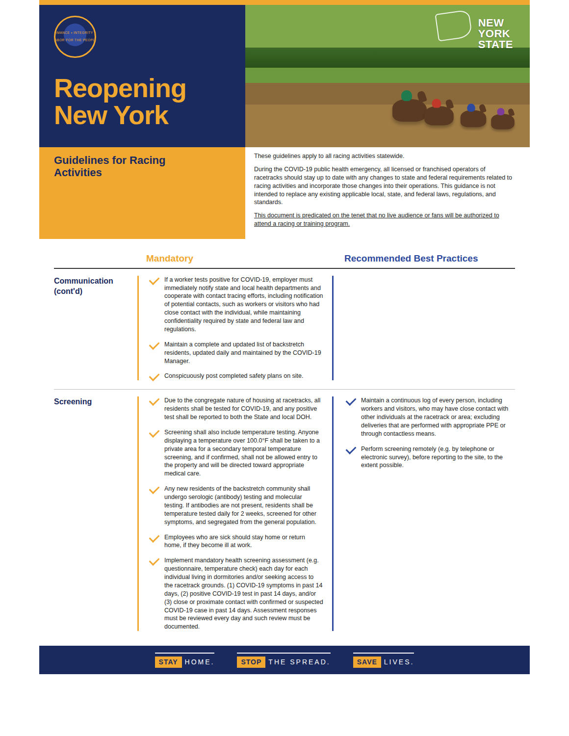PERFORMANCE • INTEGRITY • PRIDE
LABOR FOR THE PEOPLE
Reopening
New York
NEW
YORK
STATE
Guidelines for Racing
Activities
These guidelines apply to all racing activities statewide.
During the COVID-19 public health emergency, all licensed or franchised operators of racetracks should stay up to date with any changes to state and federal requirements related to racing activities and incorporate those changes into their operations. This guidance is not intended to replace any existing applicable local, state, and federal laws, regulations, and standards.
This document is predicated on the tenet that no live audience or fans will be authorized to attend a racing or training program.
Mandatory
Recommended Best Practices
Communication
(cont'd)
If a worker tests positive for COVID-19, employer must immediately notify state and local health departments and cooperate with contact tracing efforts, including notification of potential contacts, such as workers or visitors who had close contact with the individual, while maintaining confidentiality required by state and federal law and regulations.
Maintain a complete and updated list of backstretch residents, updated daily and maintained by the COVID-19 Manager.
Conspicuously post completed safety plans on site.
Screening
Due to the congregate nature of housing at racetracks, all residents shall be tested for COVID-19, and any positive test shall be reported to both the State and local DOH.
Screening shall also include temperature testing. Anyone displaying a temperature over 100.0°F shall be taken to a private area for a secondary temporal temperature screening, and if confirmed, shall not be allowed entry to the property and will be directed toward appropriate medical care.
Any new residents of the backstretch community shall undergo serologic (antibody) testing and molecular testing. If antibodies are not present, residents shall be temperature tested daily for 2 weeks, screened for other symptoms, and segregated from the general population.
Employees who are sick should stay home or return home, if they become ill at work.
Implement mandatory health screening assessment (e.g. questionnaire, temperature check) each day for each individual living in dormitories and/or seeking access to the racetrack grounds. (1) COVID-19 symptoms in past 14 days, (2) positive COVID-19 test in past 14 days, and/or (3) close or proximate contact with confirmed or suspected COVID-19 case in past 14 days. Assessment responses must be reviewed every day and such review must be documented.
Maintain a continuous log of every person, including workers and visitors, who may have close contact with other individuals at the racetrack or area; excluding deliveries that are performed with appropriate PPE or through contactless means.
Perform screening remotely (e.g. by telephone or electronic survey), before reporting to the site, to the extent possible.
STAY HOME.
STOP THE SPREAD.
SAVE LIVES.